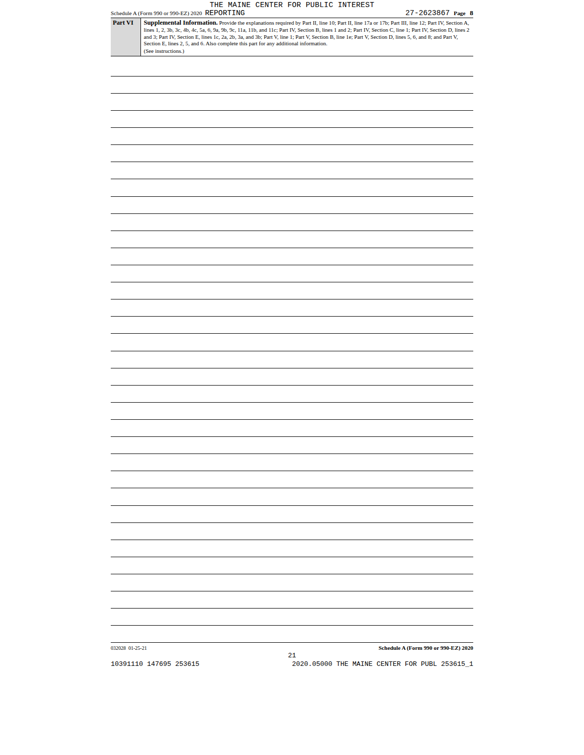THE MAINE CENTER FOR PUBLIC INTEREST
Schedule A (Form 990 or 990-EZ) 2020 REPORTING
27-2623867Page 8
Part VI
Supplemental Information. Provide the explanations required by Part II, line 10; Part II, line 17a or 17b; Part III, line 12; Part IV, Section A, lines 1, 2, 3b, 3c, 4b, 4c, 5a, 6, 9a, 9b, 9c, 11a, 11b, and 11c; Part IV, Section B, lines 1 and 2; Part IV, Section C, line 1; Part IV, Section D, lines 2 and 3; Part IV, Section E, lines 1c, 2a, 2b, 3a, and 3b; Part V, line 1; Part V, Section B, line 1e; Part V, Section D, lines 5, 6, and 8; and Part V, Section E, lines 2, 5, and 6. Also complete this part for any additional information. (See instructions.)
032028 01-25-21
Schedule A (Form 990 or 990-EZ) 2020
21
10391110 147695 253615
2020.05000 THE MAINE CENTER FOR PUBL 253615_1